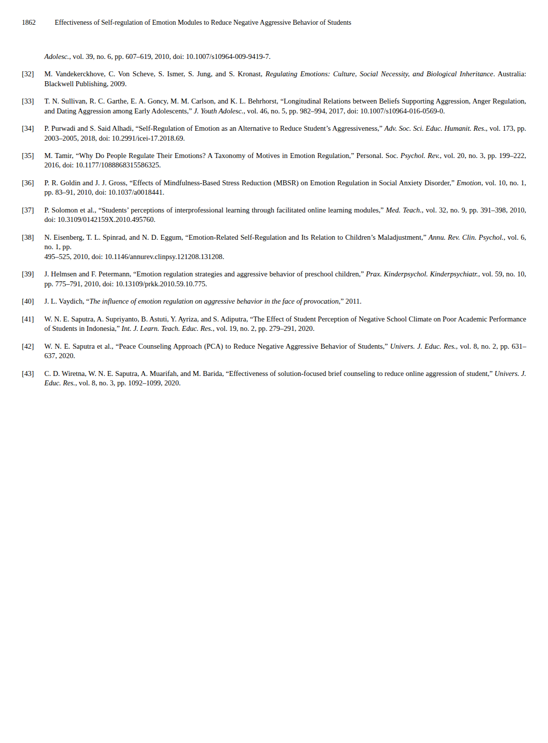1862 Effectiveness of Self-regulation of Emotion Modules to Reduce Negative Aggressive Behavior of Students
Adolesc., vol. 39, no. 6, pp. 607–619, 2010, doi: 10.1007/s10964-009-9419-7.
[32] M. Vandekerckhove, C. Von Scheve, S. Ismer, S. Jung, and S. Kronast, Regulating Emotions: Culture, Social Necessity, and Biological Inheritance. Australia: Blackwell Publishing, 2009.
[33] T. N. Sullivan, R. C. Garthe, E. A. Goncy, M. M. Carlson, and K. L. Behrhorst, “Longitudinal Relations between Beliefs Supporting Aggression, Anger Regulation, and Dating Aggression among Early Adolescents,” J. Youth Adolesc., vol. 46, no. 5, pp. 982–994, 2017, doi: 10.1007/s10964-016-0569-0.
[34] P. Purwadi and S. Said Alhadi, “Self-Regulation of Emotion as an Alternative to Reduce Student’s Aggressiveness,” Adv. Soc. Sci. Educ. Humanit. Res., vol. 173, pp. 2003–2005, 2018, doi: 10.2991/icei-17.2018.69.
[35] M. Tamir, “Why Do People Regulate Their Emotions? A Taxonomy of Motives in Emotion Regulation,” Personal. Soc. Psychol. Rev., vol. 20, no. 3, pp. 199–222, 2016, doi: 10.1177/1088868315586325.
[36] P. R. Goldin and J. J. Gross, “Effects of Mindfulness-Based Stress Reduction (MBSR) on Emotion Regulation in Social Anxiety Disorder,” Emotion, vol. 10, no. 1, pp. 83–91, 2010, doi: 10.1037/a0018441.
[37] P. Solomon et al., “Students’ perceptions of interprofessional learning through facilitated online learning modules,” Med. Teach., vol. 32, no. 9, pp. 391–398, 2010, doi: 10.3109/0142159X.2010.495760.
[38] N. Eisenberg, T. L. Spinrad, and N. D. Eggum, “Emotion-Related Self-Regulation and Its Relation to Children’s Maladjustment,” Annu. Rev. Clin. Psychol., vol. 6, no. 1, pp. 495–525, 2010, doi: 10.1146/annurev.clinpsy.121208.131208.
[39] J. Helmsen and F. Petermann, “Emotion regulation strategies and aggressive behavior of preschool children,” Prax. Kinderpsychol. Kinderpsychiatr., vol. 59, no. 10, pp. 775–791, 2010, doi: 10.13109/prkk.2010.59.10.775.
[40] J. L. Vaydich, “The influence of emotion regulation on aggressive behavior in the face of provocation,” 2011.
[41] W. N. E. Saputra, A. Supriyanto, B. Astuti, Y. Ayriza, and S. Adiputra, “The Effect of Student Perception of Negative School Climate on Poor Academic Performance of Students in Indonesia,” Int. J. Learn. Teach. Educ. Res., vol. 19, no. 2, pp. 279–291, 2020.
[42] W. N. E. Saputra et al., “Peace Counseling Approach (PCA) to Reduce Negative Aggressive Behavior of Students,” Univers. J. Educ. Res., vol. 8, no. 2, pp. 631–637, 2020.
[43] C. D. Wiretna, W. N. E. Saputra, A. Muarifah, and M. Barida, “Effectiveness of solution-focused brief counseling to reduce online aggression of student,” Univers. J. Educ. Res., vol. 8, no. 3, pp. 1092–1099, 2020.